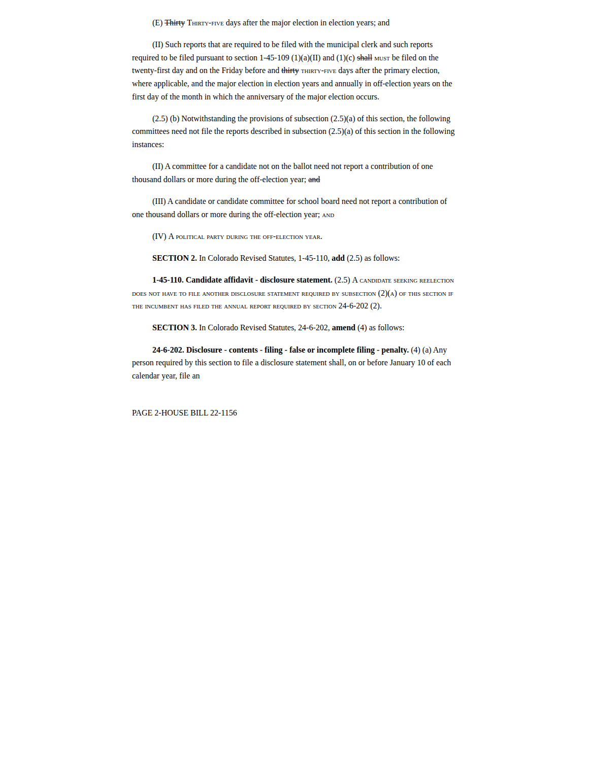(E) Thirty Thirty-five days after the major election in election years; and
(II) Such reports that are required to be filed with the municipal clerk and such reports required to be filed pursuant to section 1-45-109 (1)(a)(II) and (1)(c) shall must be filed on the twenty-first day and on the Friday before and thirty thirty-five days after the primary election, where applicable, and the major election in election years and annually in off-election years on the first day of the month in which the anniversary of the major election occurs.
(2.5) (b) Notwithstanding the provisions of subsection (2.5)(a) of this section, the following committees need not file the reports described in subsection (2.5)(a) of this section in the following instances:
(II) A committee for a candidate not on the ballot need not report a contribution of one thousand dollars or more during the off-election year; and
(III) A candidate or candidate committee for school board need not report a contribution of one thousand dollars or more during the off-election year; and
(IV) A political party during the off-election year.
SECTION 2. In Colorado Revised Statutes, 1-45-110, add (2.5) as follows:
1-45-110. Candidate affidavit - disclosure statement. (2.5) A candidate seeking reelection does not have to file another disclosure statement required by subsection (2)(a) of this section if the incumbent has filed the annual report required by section 24-6-202 (2).
SECTION 3. In Colorado Revised Statutes, 24-6-202, amend (4) as follows:
24-6-202. Disclosure - contents - filing - false or incomplete filing - penalty. (4) (a) Any person required by this section to file a disclosure statement shall, on or before January 10 of each calendar year, file an
PAGE 2-HOUSE BILL 22-1156